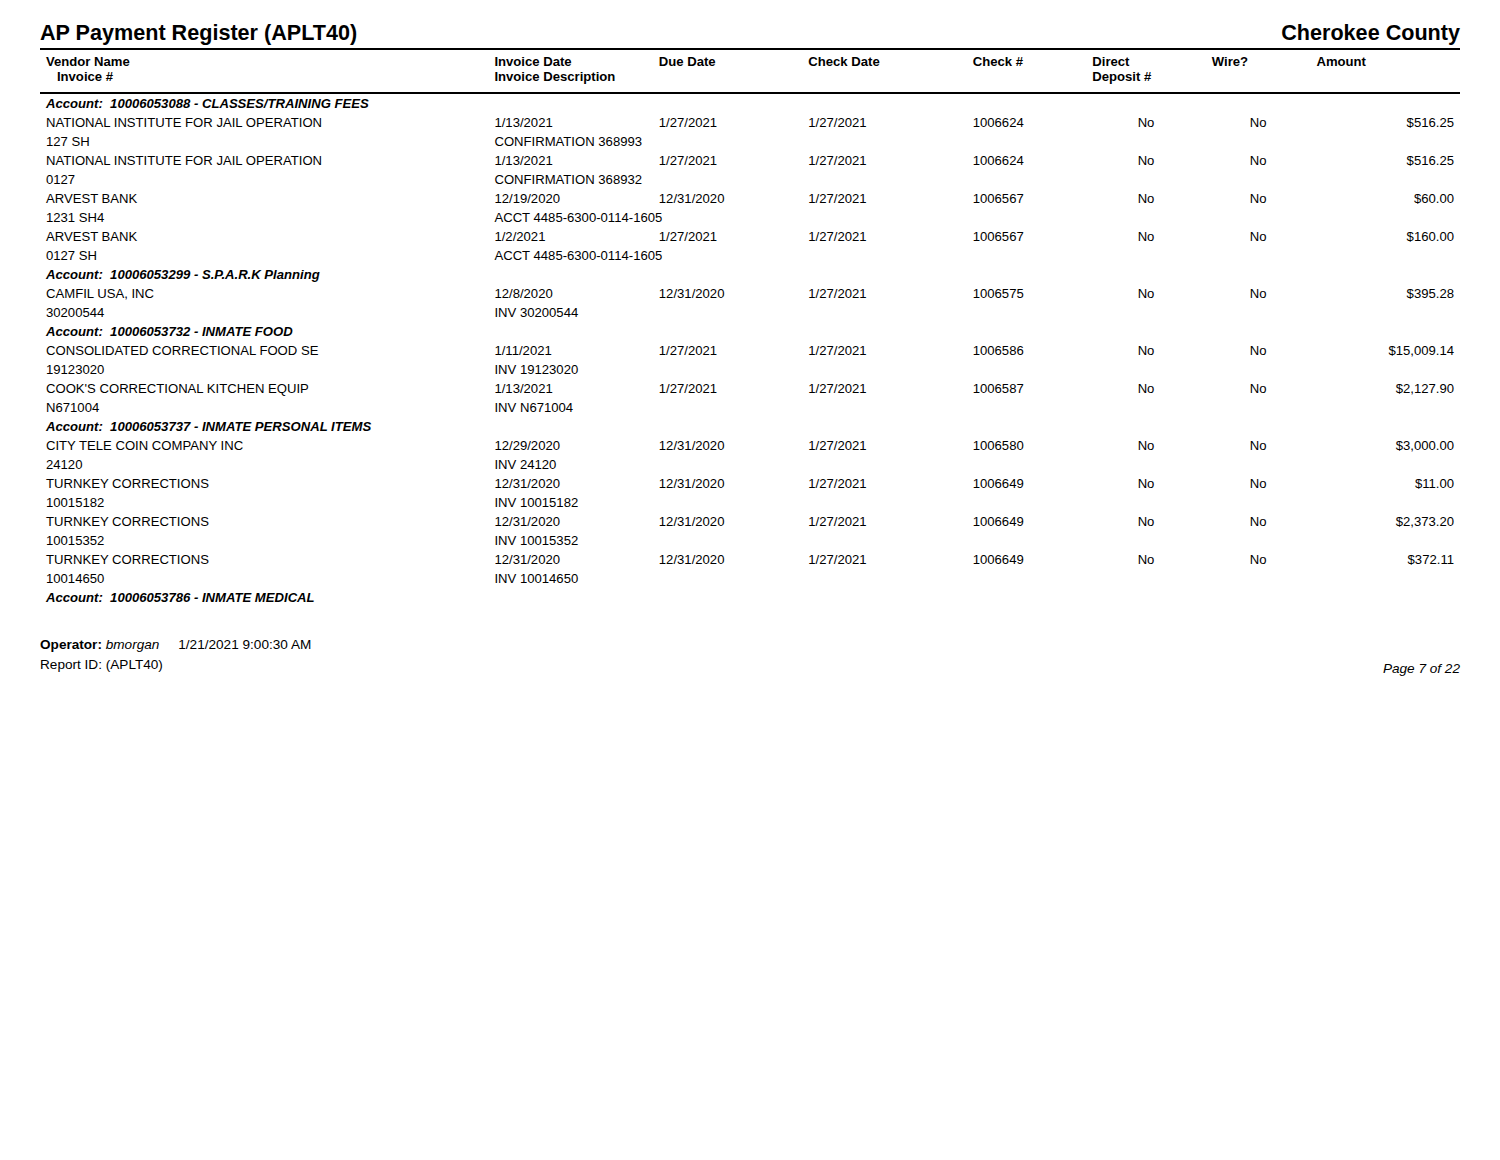AP Payment Register (APLT40) Cherokee County
| Vendor Name Invoice # | Invoice Date Invoice Description | Due Date | Check Date | Check # | Direct Deposit # | Wire? | Amount |
| --- | --- | --- | --- | --- | --- | --- | --- |
| Account: 10006053088 - CLASSES/TRAINING FEES |
| NATIONAL INSTITUTE FOR JAIL OPERATION | 1/13/2021 | 1/27/2021 | 1/27/2021 | 1006624 | No | No | $516.25 |
| 127 SH | CONFIRMATION 368993 |
| NATIONAL INSTITUTE FOR JAIL OPERATION | 1/13/2021 | 1/27/2021 | 1/27/2021 | 1006624 | No | No | $516.25 |
| 0127 | CONFIRMATION 368932 |
| ARVEST BANK | 12/19/2020 | 12/31/2020 | 1/27/2021 | 1006567 | No | No | $60.00 |
| 1231 SH4 | ACCT 4485-6300-0114-1605 |
| ARVEST BANK | 1/2/2021 | 1/27/2021 | 1/27/2021 | 1006567 | No | No | $160.00 |
| 0127 SH | ACCT 4485-6300-0114-1605 |
| Account: 10006053299 - S.P.A.R.K Planning |
| CAMFIL USA, INC | 12/8/2020 | 12/31/2020 | 1/27/2021 | 1006575 | No | No | $395.28 |
| 30200544 | INV 30200544 |
| Account: 10006053732 - INMATE FOOD |
| CONSOLIDATED CORRECTIONAL FOOD SE | 1/11/2021 | 1/27/2021 | 1/27/2021 | 1006586 | No | No | $15,009.14 |
| 19123020 | INV 19123020 |
| COOK'S CORRECTIONAL KITCHEN EQUIP | 1/13/2021 | 1/27/2021 | 1/27/2021 | 1006587 | No | No | $2,127.90 |
| N671004 | INV N671004 |
| Account: 10006053737 - INMATE PERSONAL ITEMS |
| CITY TELE COIN COMPANY INC | 12/29/2020 | 12/31/2020 | 1/27/2021 | 1006580 | No | No | $3,000.00 |
| 24120 | INV 24120 |
| TURNKEY CORRECTIONS | 12/31/2020 | 12/31/2020 | 1/27/2021 | 1006649 | No | No | $11.00 |
| 10015182 | INV 10015182 |
| TURNKEY CORRECTIONS | 12/31/2020 | 12/31/2020 | 1/27/2021 | 1006649 | No | No | $2,373.20 |
| 10015352 | INV 10015352 |
| TURNKEY CORRECTIONS | 12/31/2020 | 12/31/2020 | 1/27/2021 | 1006649 | No | No | $372.11 |
| 10014650 | INV 10014650 |
| Account: 10006053786 - INMATE MEDICAL |
Operator: bmorgan 1/21/2021 9:00:30 AM
Report ID: (APLT40)
Page 7 of 22